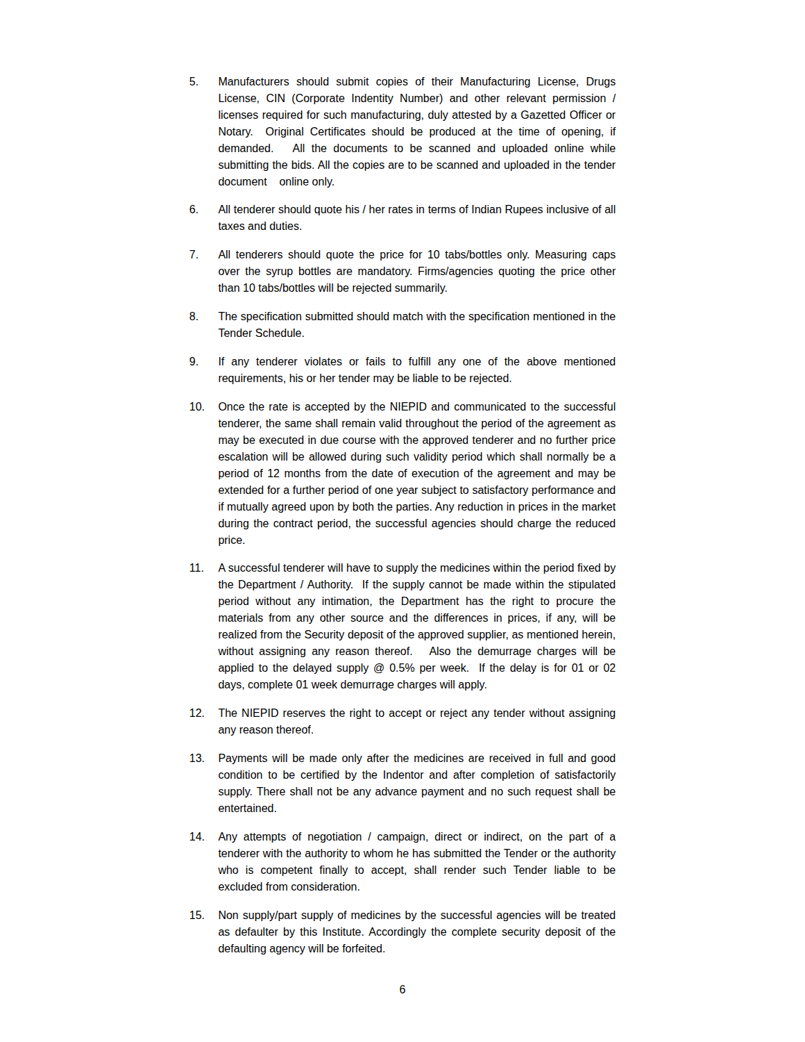5. Manufacturers should submit copies of their Manufacturing License, Drugs License, CIN (Corporate Indentity Number) and other relevant permission / licenses required for such manufacturing, duly attested by a Gazetted Officer or Notary. Original Certificates should be produced at the time of opening, if demanded. All the documents to be scanned and uploaded online while submitting the bids. All the copies are to be scanned and uploaded in the tender document online only.
6. All tenderer should quote his / her rates in terms of Indian Rupees inclusive of all taxes and duties.
7. All tenderers should quote the price for 10 tabs/bottles only. Measuring caps over the syrup bottles are mandatory. Firms/agencies quoting the price other than 10 tabs/bottles will be rejected summarily.
8. The specification submitted should match with the specification mentioned in the Tender Schedule.
9. If any tenderer violates or fails to fulfill any one of the above mentioned requirements, his or her tender may be liable to be rejected.
10. Once the rate is accepted by the NIEPID and communicated to the successful tenderer, the same shall remain valid throughout the period of the agreement as may be executed in due course with the approved tenderer and no further price escalation will be allowed during such validity period which shall normally be a period of 12 months from the date of execution of the agreement and may be extended for a further period of one year subject to satisfactory performance and if mutually agreed upon by both the parties. Any reduction in prices in the market during the contract period, the successful agencies should charge the reduced price.
11. A successful tenderer will have to supply the medicines within the period fixed by the Department / Authority. If the supply cannot be made within the stipulated period without any intimation, the Department has the right to procure the materials from any other source and the differences in prices, if any, will be realized from the Security deposit of the approved supplier, as mentioned herein, without assigning any reason thereof. Also the demurrage charges will be applied to the delayed supply @ 0.5% per week. If the delay is for 01 or 02 days, complete 01 week demurrage charges will apply.
12. The NIEPID reserves the right to accept or reject any tender without assigning any reason thereof.
13. Payments will be made only after the medicines are received in full and good condition to be certified by the Indentor and after completion of satisfactorily supply. There shall not be any advance payment and no such request shall be entertained.
14. Any attempts of negotiation / campaign, direct or indirect, on the part of a tenderer with the authority to whom he has submitted the Tender or the authority who is competent finally to accept, shall render such Tender liable to be excluded from consideration.
15. Non supply/part supply of medicines by the successful agencies will be treated as defaulter by this Institute. Accordingly the complete security deposit of the defaulting agency will be forfeited.
6